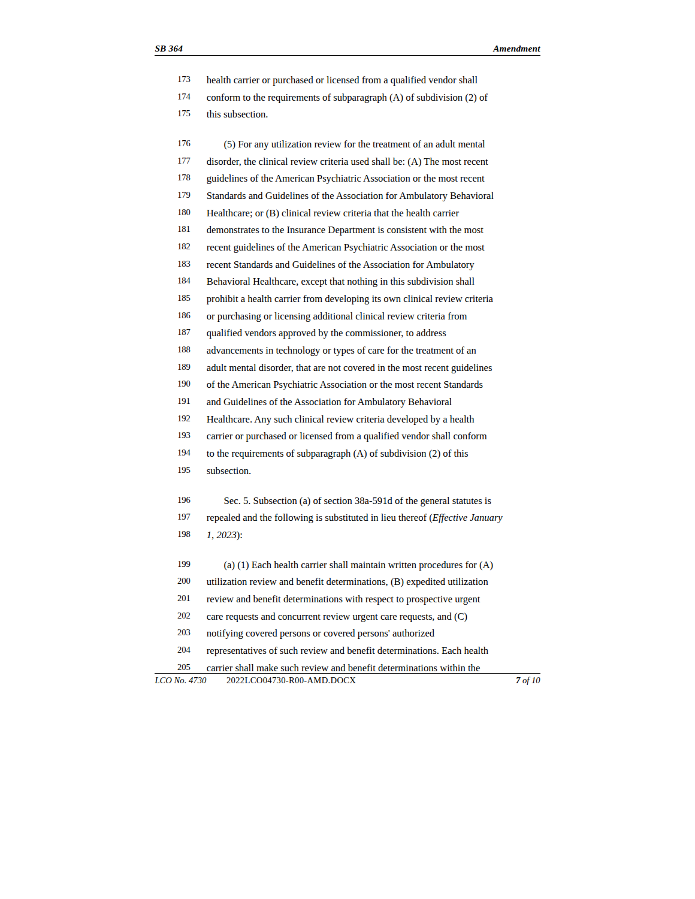SB 364 Amendment
173 health carrier or purchased or licensed from a qualified vendor shall
174 conform to the requirements of subparagraph (A) of subdivision (2) of
175 this subsection.
176(5) For any utilization review for the treatment of an adult mental
177 disorder, the clinical review criteria used shall be: (A) The most recent
178 guidelines of the American Psychiatric Association or the most recent
179 Standards and Guidelines of the Association for Ambulatory Behavioral
180 Healthcare; or (B) clinical review criteria that the health carrier
181 demonstrates to the Insurance Department is consistent with the most
182 recent guidelines of the American Psychiatric Association or the most
183 recent Standards and Guidelines of the Association for Ambulatory
184 Behavioral Healthcare, except that nothing in this subdivision shall
185 prohibit a health carrier from developing its own clinical review criteria
186 or purchasing or licensing additional clinical review criteria from
187 qualified vendors approved by the commissioner, to address
188 advancements in technology or types of care for the treatment of an
189 adult mental disorder, that are not covered in the most recent guidelines
190 of the American Psychiatric Association or the most recent Standards
191 and Guidelines of the Association for Ambulatory Behavioral
192 Healthcare. Any such clinical review criteria developed by a health
193 carrier or purchased or licensed from a qualified vendor shall conform
194 to the requirements of subparagraph (A) of subdivision (2) of this
195 subsection.
196 Sec. 5. Subsection (a) of section 38a-591d of the general statutes is
197 repealed and the following is substituted in lieu thereof (Effective January
1981, 2023):
199(a) (1) Each health carrier shall maintain written procedures for (A)
200 utilization review and benefit determinations, (B) expedited utilization
201 review and benefit determinations with respect to prospective urgent
202 care requests and concurrent review urgent care requests, and (C)
203 notifying covered persons or covered persons' authorized
204 representatives of such review and benefit determinations. Each health
205 carrier shall make such review and benefit determinations within the
LCO No. 4730 2022LCO04730-R00-AMD.DOCX 7 of 10